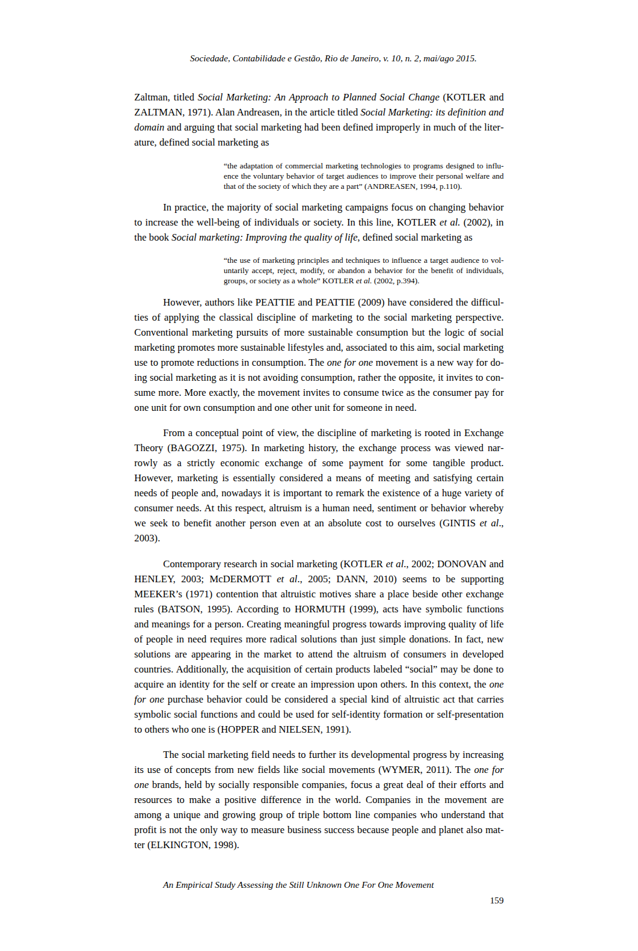Sociedade, Contabilidade e Gestão, Rio de Janeiro, v. 10, n. 2, mai/ago 2015.
Zaltman, titled Social Marketing: An Approach to Planned Social Change (KOTLER and ZALTMAN, 1971). Alan Andreasen, in the article titled Social Marketing: its definition and domain and arguing that social marketing had been defined improperly in much of the literature, defined social marketing as
“the adaptation of commercial marketing technologies to programs designed to influence the voluntary behavior of target audiences to improve their personal welfare and that of the society of which they are a part” (ANDREASEN, 1994, p.110).
In practice, the majority of social marketing campaigns focus on changing behavior to increase the well-being of individuals or society. In this line, KOTLER et al. (2002), in the book Social marketing: Improving the quality of life, defined social marketing as
“the use of marketing principles and techniques to influence a target audience to voluntarily accept, reject, modify, or abandon a behavior for the benefit of individuals, groups, or society as a whole” KOTLER et al. (2002, p.394).
However, authors like PEATTIE and PEATTIE (2009) have considered the difficulties of applying the classical discipline of marketing to the social marketing perspective. Conventional marketing pursuits of more sustainable consumption but the logic of social marketing promotes more sustainable lifestyles and, associated to this aim, social marketing use to promote reductions in consumption. The one for one movement is a new way for doing social marketing as it is not avoiding consumption, rather the opposite, it invites to consume more. More exactly, the movement invites to consume twice as the consumer pay for one unit for own consumption and one other unit for someone in need.
From a conceptual point of view, the discipline of marketing is rooted in Exchange Theory (BAGOZZI, 1975). In marketing history, the exchange process was viewed narrowly as a strictly economic exchange of some payment for some tangible product. However, marketing is essentially considered a means of meeting and satisfying certain needs of people and, nowadays it is important to remark the existence of a huge variety of consumer needs. At this respect, altruism is a human need, sentiment or behavior whereby we seek to benefit another person even at an absolute cost to ourselves (GINTIS et al., 2003).
Contemporary research in social marketing (KOTLER et al., 2002; DONOVAN and HENLEY, 2003; McDERMOTT et al., 2005; DANN, 2010) seems to be supporting MEEKER’s (1971) contention that altruistic motives share a place beside other exchange rules (BATSON, 1995). According to HORMUTH (1999), acts have symbolic functions and meanings for a person. Creating meaningful progress towards improving quality of life of people in need requires more radical solutions than just simple donations. In fact, new solutions are appearing in the market to attend the altruism of consumers in developed countries. Additionally, the acquisition of certain products labeled “social” may be done to acquire an identity for the self or create an impression upon others. In this context, the one for one purchase behavior could be considered a special kind of altruistic act that carries symbolic social functions and could be used for self-identity formation or self-presentation to others who one is (HOPPER and NIELSEN, 1991).
The social marketing field needs to further its developmental progress by increasing its use of concepts from new fields like social movements (WYMER, 2011). The one for one brands, held by socially responsible companies, focus a great deal of their efforts and resources to make a positive difference in the world. Companies in the movement are among a unique and growing group of triple bottom line companies who understand that profit is not the only way to measure business success because people and planet also matter (ELKINGTON, 1998).
An Empirical Study Assessing the Still Unknown One For One Movement
159